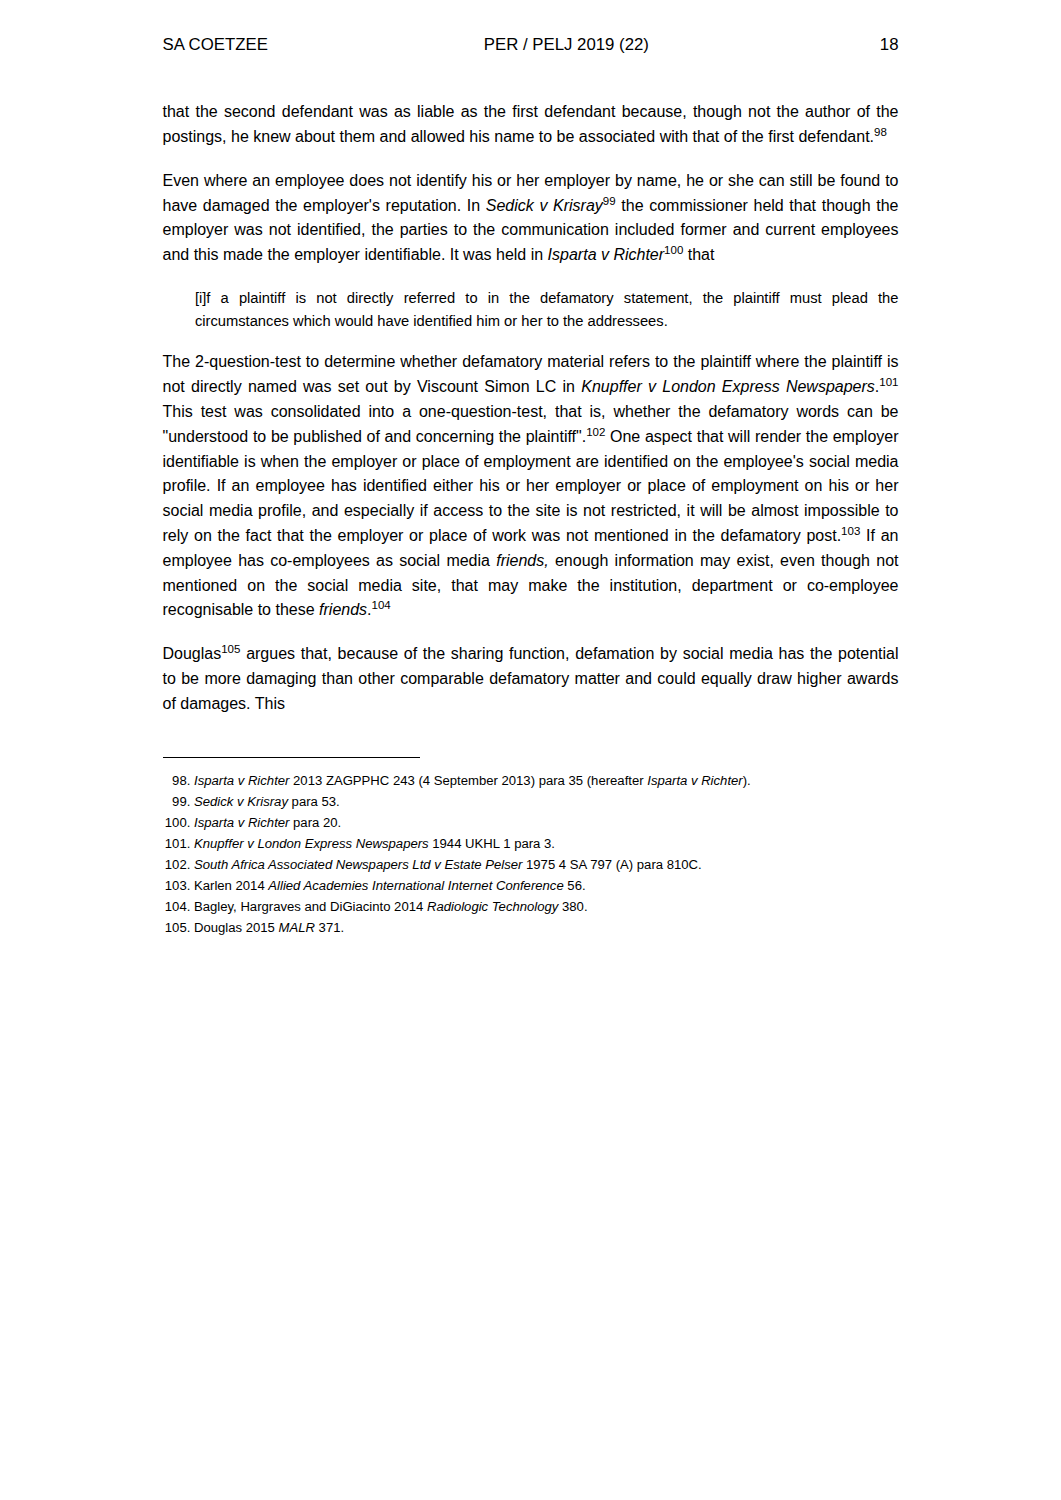SA COETZEE PER / PELJ 2019 (22) 18
that the second defendant was as liable as the first defendant because, though not the author of the postings, he knew about them and allowed his name to be associated with that of the first defendant.98
Even where an employee does not identify his or her employer by name, he or she can still be found to have damaged the employer's reputation. In Sedick v Krisray99 the commissioner held that though the employer was not identified, the parties to the communication included former and current employees and this made the employer identifiable. It was held in Isparta v Richter100 that
[i]f a plaintiff is not directly referred to in the defamatory statement, the plaintiff must plead the circumstances which would have identified him or her to the addressees.
The 2-question-test to determine whether defamatory material refers to the plaintiff where the plaintiff is not directly named was set out by Viscount Simon LC in Knupffer v London Express Newspapers.101 This test was consolidated into a one-question-test, that is, whether the defamatory words can be "understood to be published of and concerning the plaintiff".102 One aspect that will render the employer identifiable is when the employer or place of employment are identified on the employee's social media profile. If an employee has identified either his or her employer or place of employment on his or her social media profile, and especially if access to the site is not restricted, it will be almost impossible to rely on the fact that the employer or place of work was not mentioned in the defamatory post.103 If an employee has co-employees as social media friends, enough information may exist, even though not mentioned on the social media site, that may make the institution, department or co-employee recognisable to these friends.104
Douglas105 argues that, because of the sharing function, defamation by social media has the potential to be more damaging than other comparable defamatory matter and could equally draw higher awards of damages. This
Isparta v Richter 2013 ZAGPPHC 243 (4 September 2013) para 35 (hereafter Isparta v Richter).
Sedick v Krisray para 53.
Isparta v Richter para 20.
Knupffer v London Express Newspapers 1944 UKHL 1 para 3.
South Africa Associated Newspapers Ltd v Estate Pelser 1975 4 SA 797 (A) para 810C.
Karlen 2014 Allied Academies International Internet Conference 56.
Bagley, Hargraves and DiGiacinto 2014 Radiologic Technology 380.
Douglas 2015 MALR 371.